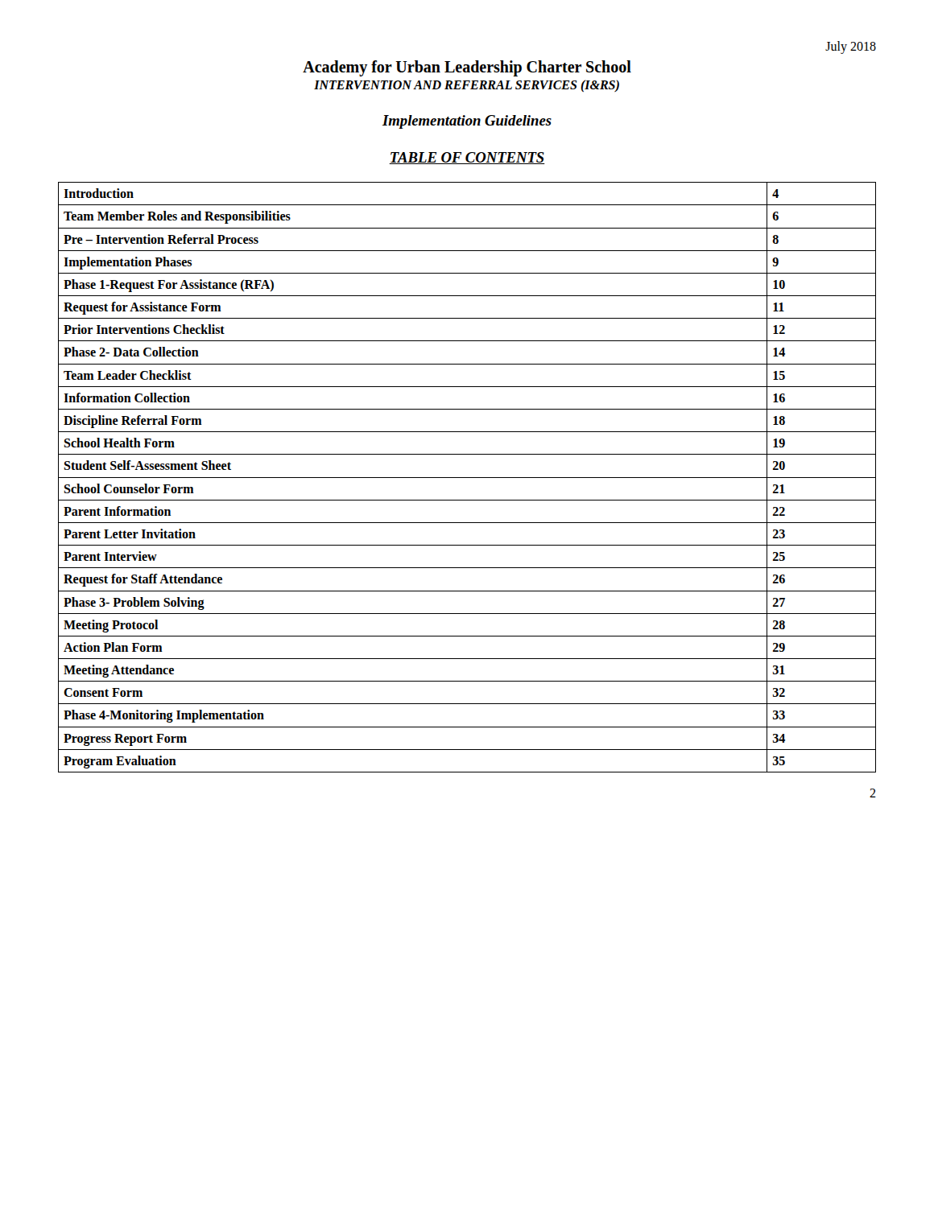July 2018
Academy for Urban Leadership Charter School
INTERVENTION AND REFERRAL SERVICES (I&RS)
Implementation Guidelines
TABLE OF CONTENTS
| Introduction | 4 |
| Team Member Roles and Responsibilities | 6 |
| Pre – Intervention Referral Process | 8 |
| Implementation Phases | 9 |
| Phase 1-Request For Assistance (RFA) | 10 |
| Request for Assistance Form | 11 |
| Prior Interventions Checklist | 12 |
| Phase 2- Data Collection | 14 |
| Team Leader Checklist | 15 |
| Information Collection | 16 |
| Discipline Referral Form | 18 |
| School Health Form | 19 |
| Student Self-Assessment Sheet | 20 |
| School Counselor Form | 21 |
| Parent Information | 22 |
| Parent Letter Invitation | 23 |
| Parent Interview | 25 |
| Request for Staff Attendance | 26 |
| Phase 3- Problem Solving | 27 |
| Meeting Protocol | 28 |
| Action Plan Form | 29 |
| Meeting Attendance | 31 |
| Consent Form | 32 |
| Phase 4-Monitoring Implementation | 33 |
| Progress Report Form | 34 |
| Program Evaluation | 35 |
2